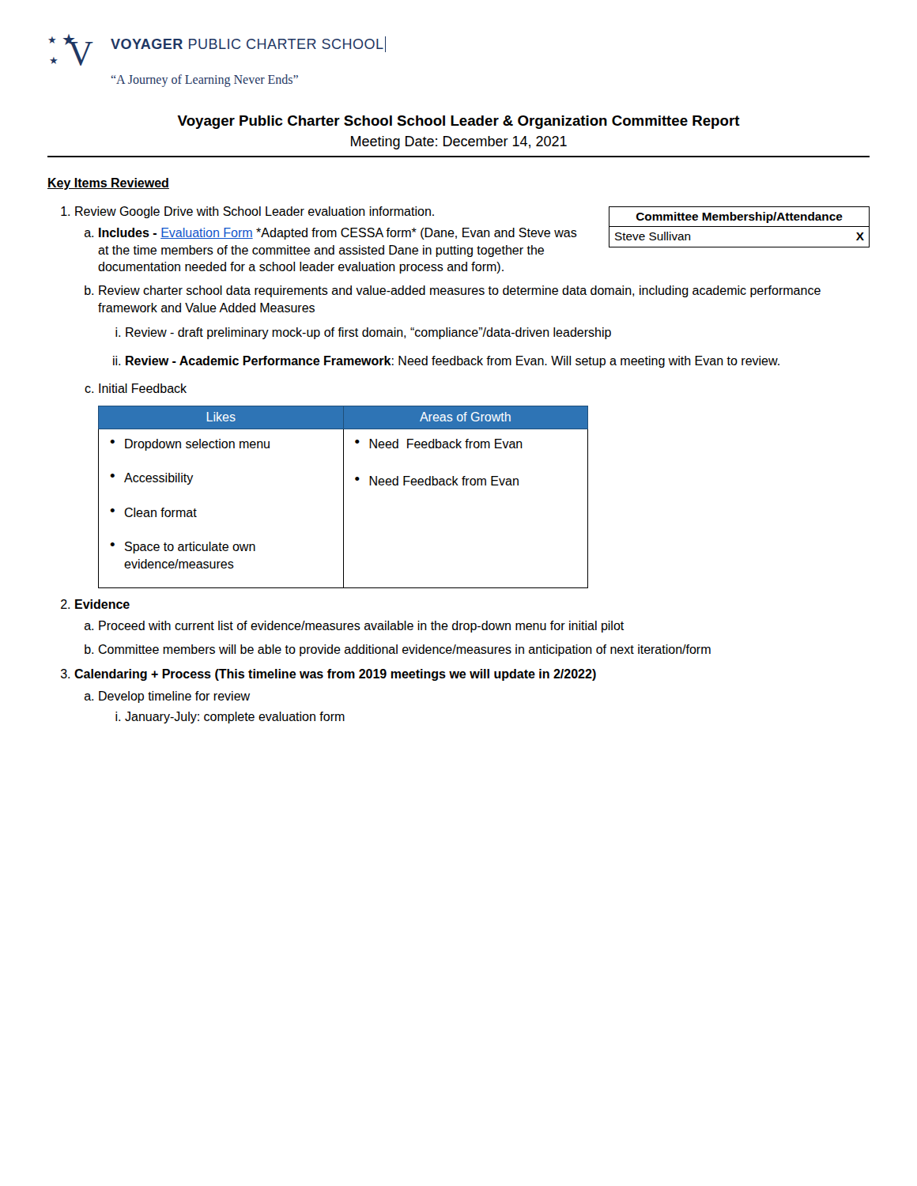★ ★ ★ V
VOYAGER PUBLIC CHARTER SCHOOL
“A Journey of Learning Never Ends”
Voyager Public Charter School School Leader & Organization Committee Report
Meeting Date: December 14, 2021
Key Items Reviewed
Review Google Drive with School Leader evaluation information.
| Committee Membership/Attendance |
| --- |
| Steve Sullivan | X |
Includes - Evaluation Form *Adapted from CESSA form* (Dane, Evan and Steve was at the time members of the committee and assisted Dane in putting together the documentation needed for a school leader evaluation process and form).
Review charter school data requirements and value-added measures to determine data domain, including academic performance framework and Value Added Measures
Review - draft preliminary mock-up of first domain, “compliance”/data-driven leadership
Review - Academic Performance Framework: Need feedback from Evan. Will setup a meeting with Evan to review.
Initial Feedback
| Likes | Areas of Growth |
| --- | --- |
| Dropdown selection menu Accessibility Clean format Space to articulate own evidence/measures | Need Feedback from Evan Need Feedback from Evan |
Evidence
Proceed with current list of evidence/measures available in the drop-down menu for initial pilot
Committee members will be able to provide additional evidence/measures in anticipation of next iteration/form
Calendaring + Process (This timeline was from 2019 meetings we will update in 2/2022)
Develop timeline for review
January-July: complete evaluation form